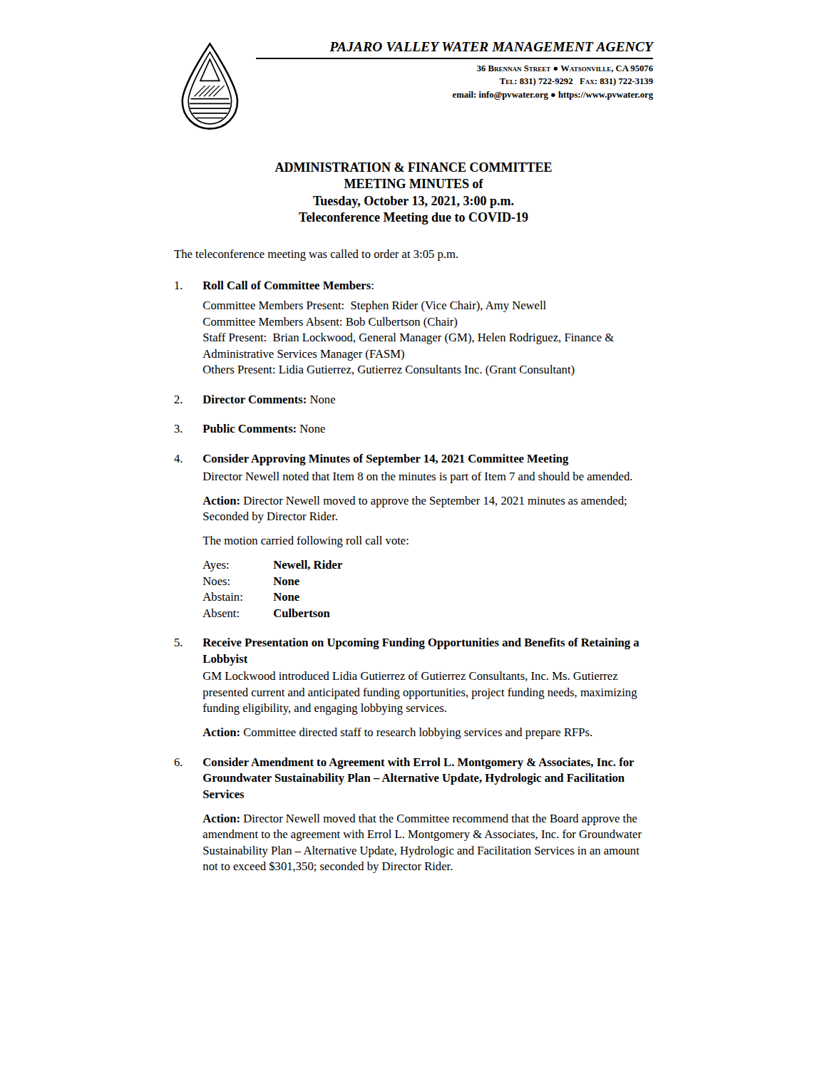PAJARO VALLEY WATER MANAGEMENT AGENCY
36 Brennan Street ● Watsonville, CA 95076
Tel: 831) 722-9292 Fax: 831) 722-3139
email: info@pvwater.org ● https://www.pvwater.org
ADMINISTRATION & FINANCE COMMITTEE MEETING MINUTES of Tuesday, October 13, 2021, 3:00 p.m. Teleconference Meeting due to COVID-19
The teleconference meeting was called to order at 3:05 p.m.
1. Roll Call of Committee Members:
Committee Members Present: Stephen Rider (Vice Chair), Amy Newell
Committee Members Absent: Bob Culbertson (Chair)
Staff Present: Brian Lockwood, General Manager (GM), Helen Rodriguez, Finance & Administrative Services Manager (FASM)
Others Present: Lidia Gutierrez, Gutierrez Consultants Inc. (Grant Consultant)
2. Director Comments: None
3. Public Comments: None
4. Consider Approving Minutes of September 14, 2021 Committee Meeting
Director Newell noted that Item 8 on the minutes is part of Item 7 and should be amended.
Action: Director Newell moved to approve the September 14, 2021 minutes as amended; Seconded by Director Rider.
The motion carried following roll call vote:
| Ayes: | Newell, Rider |
| Noes: | None |
| Abstain: | None |
| Absent: | Culbertson |
5. Receive Presentation on Upcoming Funding Opportunities and Benefits of Retaining a Lobbyist
GM Lockwood introduced Lidia Gutierrez of Gutierrez Consultants, Inc. Ms. Gutierrez presented current and anticipated funding opportunities, project funding needs, maximizing funding eligibility, and engaging lobbying services.
Action: Committee directed staff to research lobbying services and prepare RFPs.
6. Consider Amendment to Agreement with Errol L. Montgomery & Associates, Inc. for Groundwater Sustainability Plan – Alternative Update, Hydrologic and Facilitation Services
Action: Director Newell moved that the Committee recommend that the Board approve the amendment to the agreement with Errol L. Montgomery & Associates, Inc. for Groundwater Sustainability Plan – Alternative Update, Hydrologic and Facilitation Services in an amount not to exceed $301,350; seconded by Director Rider.